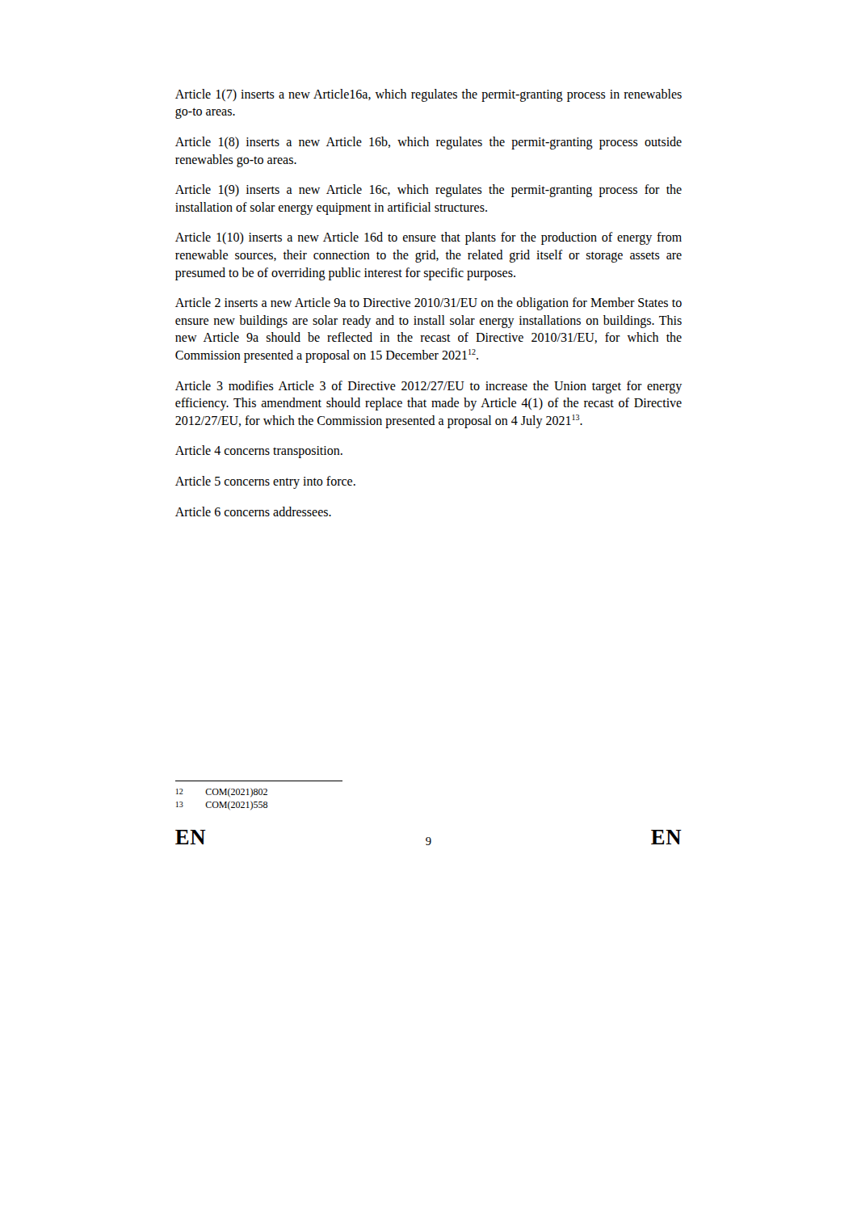Article 1(7) inserts a new Article16a, which regulates the permit-granting process in renewables go-to areas.
Article 1(8) inserts a new Article 16b, which regulates the permit-granting process outside renewables go-to areas.
Article 1(9) inserts a new Article 16c, which regulates the permit-granting process for the installation of solar energy equipment in artificial structures.
Article 1(10) inserts a new Article 16d to ensure that plants for the production of energy from renewable sources, their connection to the grid, the related grid itself or storage assets are presumed to be of overriding public interest for specific purposes.
Article 2 inserts a new Article 9a to Directive 2010/31/EU on the obligation for Member States to ensure new buildings are solar ready and to install solar energy installations on buildings. This new Article 9a should be reflected in the recast of Directive 2010/31/EU, for which the Commission presented a proposal on 15 December 202112.
Article 3 modifies Article 3 of Directive 2012/27/EU to increase the Union target for energy efficiency. This amendment should replace that made by Article 4(1) of the recast of Directive 2012/27/EU, for which the Commission presented a proposal on 4 July 202113.
Article 4 concerns transposition.
Article 5 concerns entry into force.
Article 6 concerns addressees.
12 COM(2021)802
13 COM(2021)558
EN 9 EN